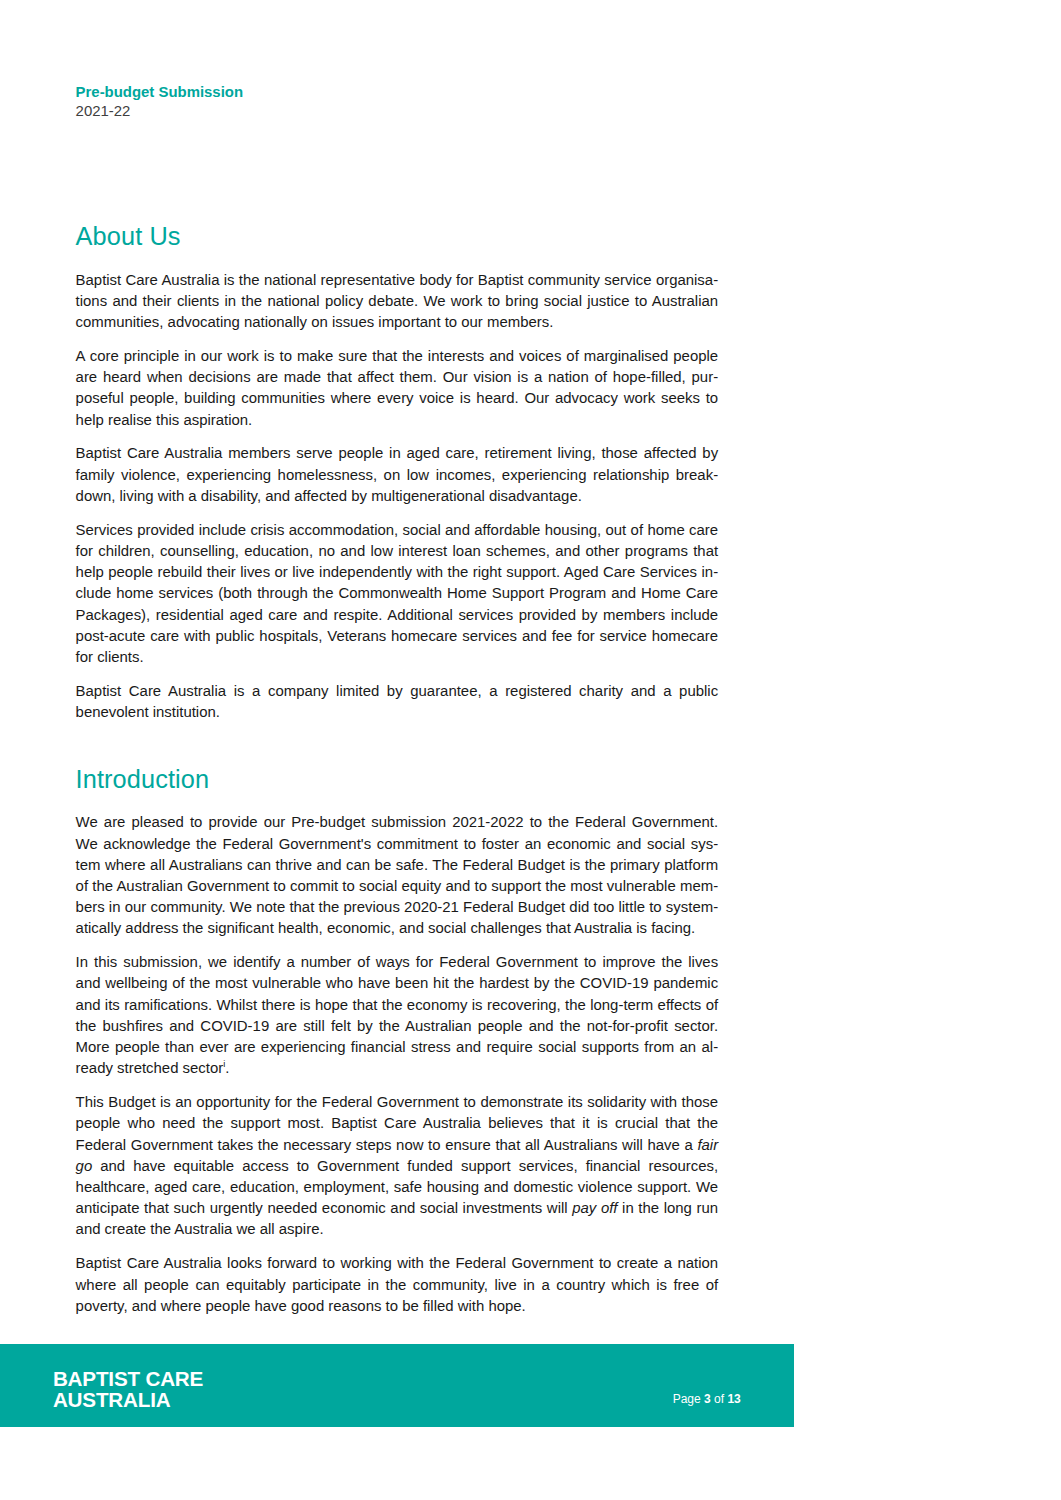Pre-budget Submission
2021-22
About Us
Baptist Care Australia is the national representative body for Baptist community service organisations and their clients in the national policy debate. We work to bring social justice to Australian communities, advocating nationally on issues important to our members.
A core principle in our work is to make sure that the interests and voices of marginalised people are heard when decisions are made that affect them. Our vision is a nation of hope-filled, purposeful people, building communities where every voice is heard. Our advocacy work seeks to help realise this aspiration.
Baptist Care Australia members serve people in aged care, retirement living, those affected by family violence, experiencing homelessness, on low incomes, experiencing relationship breakdown, living with a disability, and affected by multigenerational disadvantage.
Services provided include crisis accommodation, social and affordable housing, out of home care for children, counselling, education, no and low interest loan schemes, and other programs that help people rebuild their lives or live independently with the right support. Aged Care Services include home services (both through the Commonwealth Home Support Program and Home Care Packages), residential aged care and respite. Additional services provided by members include post-acute care with public hospitals, Veterans homecare services and fee for service homecare for clients.
Baptist Care Australia is a company limited by guarantee, a registered charity and a public benevolent institution.
Introduction
We are pleased to provide our Pre-budget submission 2021-2022 to the Federal Government. We acknowledge the Federal Government's commitment to foster an economic and social system where all Australians can thrive and can be safe. The Federal Budget is the primary platform of the Australian Government to commit to social equity and to support the most vulnerable members in our community. We note that the previous 2020-21 Federal Budget did too little to systematically address the significant health, economic, and social challenges that Australia is facing.
In this submission, we identify a number of ways for Federal Government to improve the lives and wellbeing of the most vulnerable who have been hit the hardest by the COVID-19 pandemic and its ramifications. Whilst there is hope that the economy is recovering, the long-term effects of the bushfires and COVID-19 are still felt by the Australian people and the not-for-profit sector. More people than ever are experiencing financial stress and require social supports from an already stretched sectori.
This Budget is an opportunity for the Federal Government to demonstrate its solidarity with those people who need the support most. Baptist Care Australia believes that it is crucial that the Federal Government takes the necessary steps now to ensure that all Australians will have a fair go and have equitable access to Government funded support services, financial resources, healthcare, aged care, education, employment, safe housing and domestic violence support. We anticipate that such urgently needed economic and social investments will pay off in the long run and create the Australia we all aspire.
Baptist Care Australia looks forward to working with the Federal Government to create a nation where all people can equitably participate in the community, live in a country which is free of poverty, and where people have good reasons to be filled with hope.
Baptist Care
Australia
Page 3 of 13